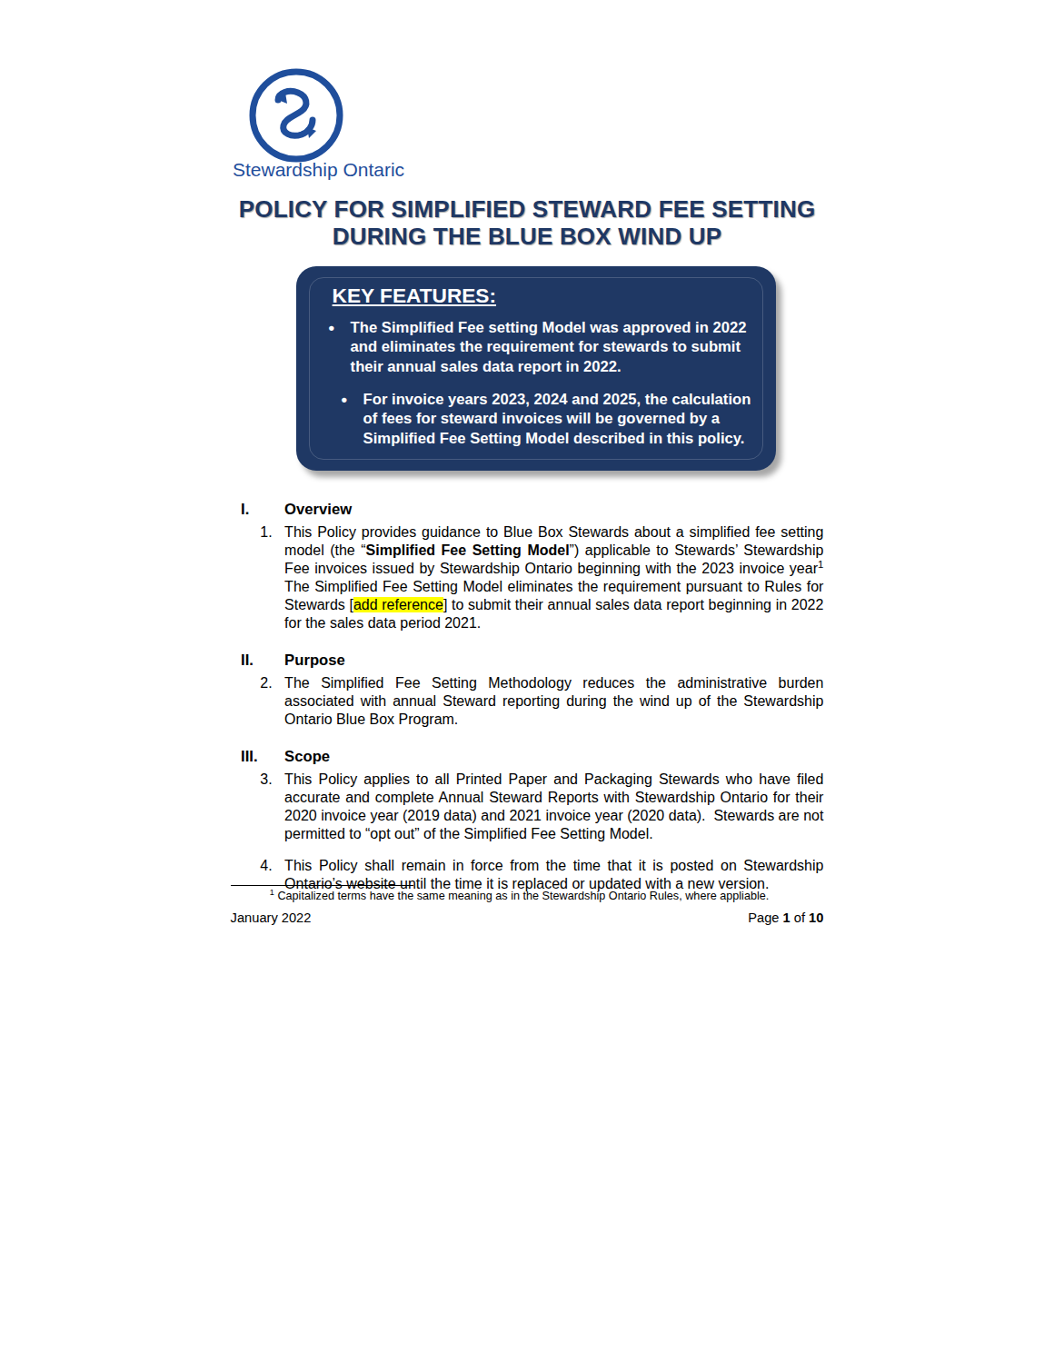Stewardship Ontaric
POLICY FOR SIMPLIFIED STEWARD FEE SETTING DURING THE BLUE BOX WIND UP
KEY FEATURES:
The Simplified Fee setting Model was approved in 2022 and eliminates the requirement for stewards to submit their annual sales data report in 2022.
For invoice years 2023, 2024 and 2025, the calculation of fees for steward invoices will be governed by a Simplified Fee Setting Model described in this policy.
I. Overview
1. This Policy provides guidance to Blue Box Stewards about a simplified fee setting model (the “Simplified Fee Setting Model”) applicable to Stewards’ Stewardship Fee invoices issued by Stewardship Ontario beginning with the 2023 invoice year1 The Simplified Fee Setting Model eliminates the requirement pursuant to Rules for Stewards [add reference] to submit their annual sales data report beginning in 2022 for the sales data period 2021.
II. Purpose
2. The Simplified Fee Setting Methodology reduces the administrative burden associated with annual Steward reporting during the wind up of the Stewardship Ontario Blue Box Program.
III. Scope
3. This Policy applies to all Printed Paper and Packaging Stewards who have filed accurate and complete Annual Steward Reports with Stewardship Ontario for their 2020 invoice year (2019 data) and 2021 invoice year (2020 data). Stewards are not permitted to “opt out” of the Simplified Fee Setting Model.
4. This Policy shall remain in force from the time that it is posted on Stewardship Ontario’s website until the time it is replaced or updated with a new version.
1 Capitalized terms have the same meaning as in the Stewardship Ontario Rules, where appliable.
January 2022 Page 1 of 10